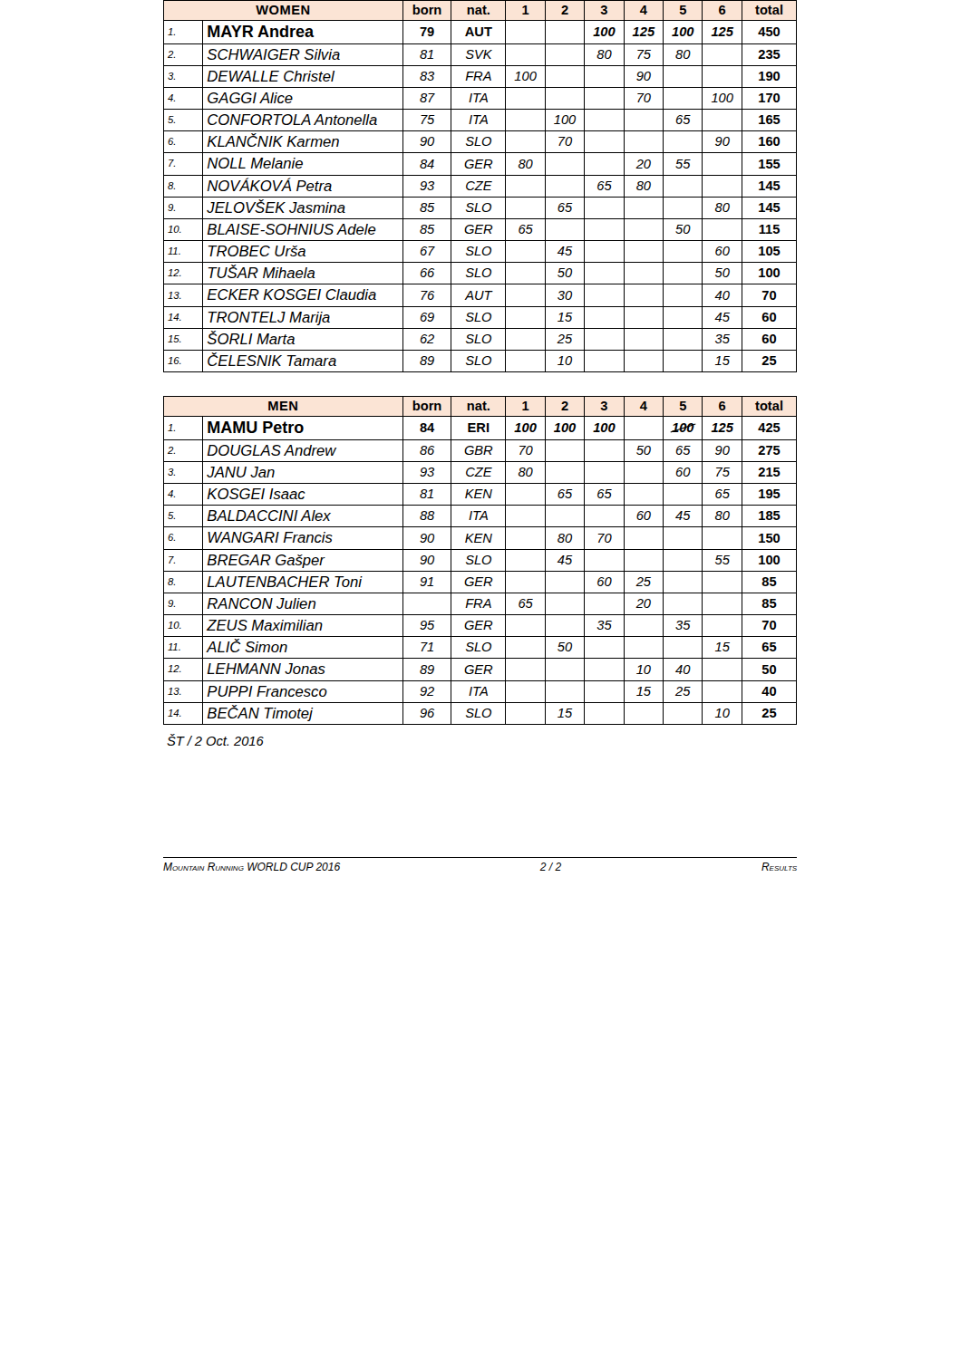| WOMEN | born | nat. | 1 | 2 | 3 | 4 | 5 | 6 | total |
| --- | --- | --- | --- | --- | --- | --- | --- | --- | --- |
| 1. | MAYR Andrea | 79 | AUT | | | 100 | 125 | 100 | 125 | 450 |
| 2. | SCHWAIGER Silvia | 81 | SVK | | | 80 | 75 | 80 | | 235 |
| 3. | DEWALLE Christel | 83 | FRA | 100 | | | 90 | | | 190 |
| 4. | GAGGI Alice | 87 | ITA | | | | 70 | | 100 | 170 |
| 5. | CONFORTOLA Antonella | 75 | ITA | | 100 | | | 65 | | 165 |
| 6. | KLANČNIK Karmen | 90 | SLO | | 70 | | | | 90 | 160 |
| 7. | NOLL Melanie | 84 | GER | 80 | | | 20 | 55 | | 155 |
| 8. | NOVÁKOVÁ Petra | 93 | CZE | | | 65 | 80 | | | 145 |
| 9. | JELOVŠEK Jasmina | 85 | SLO | | 65 | | | | 80 | 145 |
| 10. | BLAISE-SOHNIUS Adele | 85 | GER | 65 | | | | 50 | | 115 |
| 11. | TROBEC Urša | 67 | SLO | | 45 | | | | 60 | 105 |
| 12. | TUŠAR Mihaela | 66 | SLO | | 50 | | | | 50 | 100 |
| 13. | ECKER KOSGEI Claudia | 76 | AUT | | 30 | | | | 40 | 70 |
| 14. | TRONTELJ Marija | 69 | SLO | | 15 | | | | 45 | 60 |
| 15. | ŠORLI Marta | 62 | SLO | | 25 | | | | 35 | 60 |
| 16. | ČELESNIK Tamara | 89 | SLO | | 10 | | | | 15 | 25 |
| MEN | born | nat. | 1 | 2 | 3 | 4 | 5 | 6 | total |
| --- | --- | --- | --- | --- | --- | --- | --- | --- | --- |
| 1. | MAMU Petro | 84 | ERI | 100 | 100 | 100 | | 100 | 125 | 425 |
| 2. | DOUGLAS Andrew | 86 | GBR | 70 | | | 50 | 65 | 90 | 275 |
| 3. | JANU Jan | 93 | CZE | 80 | | | | 60 | 75 | 215 |
| 4. | KOSGEI Isaac | 81 | KEN | | 65 | 65 | | | 65 | 195 |
| 5. | BALDACCINI Alex | 88 | ITA | | | | 60 | 45 | 80 | 185 |
| 6. | WANGARI Francis | 90 | KEN | | 80 | 70 | | | | 150 |
| 7. | BREGAR Gašper | 90 | SLO | | 45 | | | | 55 | 100 |
| 8. | LAUTENBACHER Toni | 91 | GER | | | 60 | 25 | | | 85 |
| 9. | RANCON Julien | | FRA | 65 | | | 20 | | | 85 |
| 10. | ZEUS Maximilian | 95 | GER | | | 35 | | 35 | | 70 |
| 11. | ALIČ Simon | 71 | SLO | | 50 | | | | 15 | 65 |
| 12. | LEHMANN Jonas | 89 | GER | | | | 10 | 40 | | 50 |
| 13. | PUPPI Francesco | 92 | ITA | | | | 15 | 25 | | 40 |
| 14. | BEČAN Timotej | 96 | SLO | | 15 | | | | 10 | 25 |
ŠT / 2 Oct. 2016
Mountain Running WORLD CUP 2016
2 / 2
Results